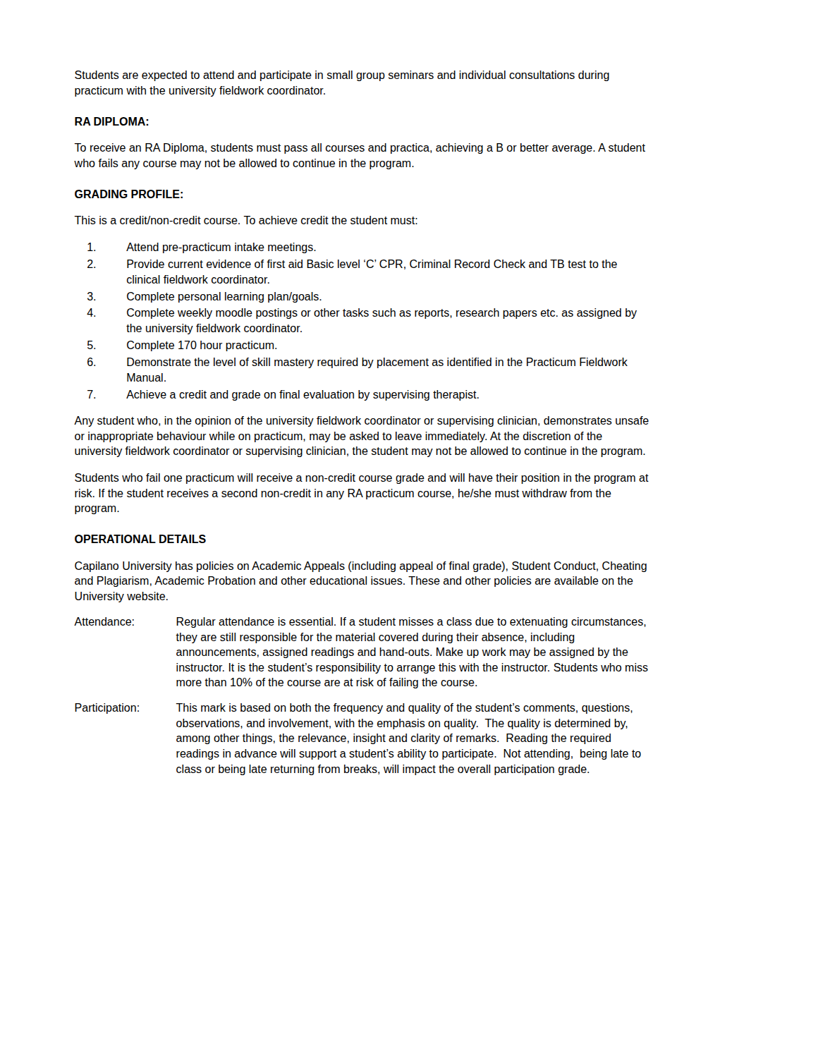Students are expected to attend and participate in small group seminars and individual consultations during practicum with the university fieldwork coordinator.
RA Diploma:
To receive an RA Diploma, students must pass all courses and practica, achieving a B or better average. A student who fails any course may not be allowed to continue in the program.
Grading Profile:
This is a credit/non-credit course. To achieve credit the student must:
Attend pre-practicum intake meetings.
Provide current evidence of first aid Basic level ‘C’ CPR, Criminal Record Check and TB test to the clinical fieldwork coordinator.
Complete personal learning plan/goals.
Complete weekly moodle postings or other tasks such as reports, research papers etc. as assigned by the university fieldwork coordinator.
Complete 170 hour practicum.
Demonstrate the level of skill mastery required by placement as identified in the Practicum Fieldwork Manual.
Achieve a credit and grade on final evaluation by supervising therapist.
Any student who, in the opinion of the university fieldwork coordinator or supervising clinician, demonstrates unsafe or inappropriate behaviour while on practicum, may be asked to leave immediately. At the discretion of the university fieldwork coordinator or supervising clinician, the student may not be allowed to continue in the program.
Students who fail one practicum will receive a non-credit course grade and will have their position in the program at risk. If the student receives a second non-credit in any RA practicum course, he/she must withdraw from the program.
Operational Details
Capilano University has policies on Academic Appeals (including appeal of final grade), Student Conduct, Cheating and Plagiarism, Academic Probation and other educational issues. These and other policies are available on the University website.
| Attendance: | Regular attendance is essential. If a student misses a class due to extenuating circumstances, they are still responsible for the material covered during their absence, including announcements, assigned readings and hand-outs. Make up work may be assigned by the instructor. It is the student’s responsibility to arrange this with the instructor. Students who miss more than 10% of the course are at risk of failing the course. |
| Participation: | This mark is based on both the frequency and quality of the student’s comments, questions, observations, and involvement, with the emphasis on quality. The quality is determined by, among other things, the relevance, insight and clarity of remarks. Reading the required readings in advance will support a student’s ability to participate. Not attending, being late to class or being late returning from breaks, will impact the overall participation grade. |